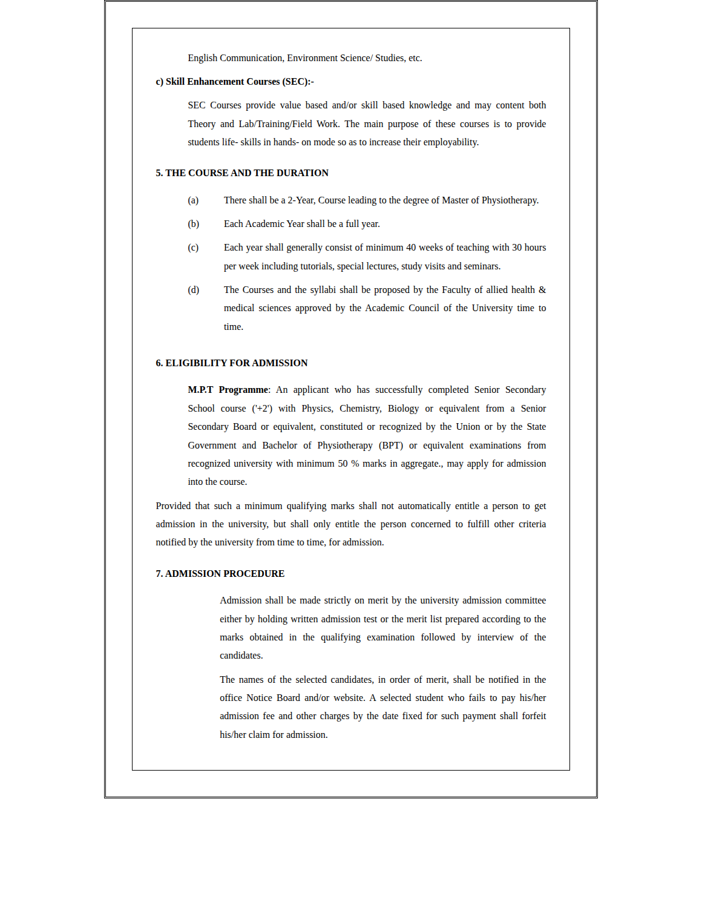English Communication, Environment Science/ Studies, etc.
c) Skill Enhancement Courses (SEC):-
SEC Courses provide value based and/or skill based knowledge and may content both Theory and Lab/Training/Field Work. The main purpose of these courses is to provide students life- skills in hands- on mode so as to increase their employability.
5. THE COURSE AND THE DURATION
| (a) | There shall be a 2-Year, Course leading to the degree of Master of Physiotherapy. |
| (b) | Each Academic Year shall be a full year. |
| (c) | Each year shall generally consist of minimum 40 weeks of teaching with 30 hours per week including tutorials, special lectures, study visits and seminars. |
| (d) | The Courses and the syllabi shall be proposed by the Faculty of allied health & medical sciences approved by the Academic Council of the University time to time. |
6. ELIGIBILITY FOR ADMISSION
M.P.T Programme: An applicant who has successfully completed Senior Secondary School course ('+2') with Physics, Chemistry, Biology or equivalent from a Senior Secondary Board or equivalent, constituted or recognized by the Union or by the State Government and Bachelor of Physiotherapy (BPT) or equivalent examinations from recognized university with minimum 50 % marks in aggregate., may apply for admission into the course.
Provided that such a minimum qualifying marks shall not automatically entitle a person to get admission in the university, but shall only entitle the person concerned to fulfill other criteria notified by the university from time to time, for admission.
7. ADMISSION PROCEDURE
Admission shall be made strictly on merit by the university admission committee either by holding written admission test or the merit list prepared according to the marks obtained in the qualifying examination followed by interview of the candidates.
The names of the selected candidates, in order of merit, shall be notified in the office Notice Board and/or website. A selected student who fails to pay his/her admission fee and other charges by the date fixed for such payment shall forfeit his/her claim for admission.